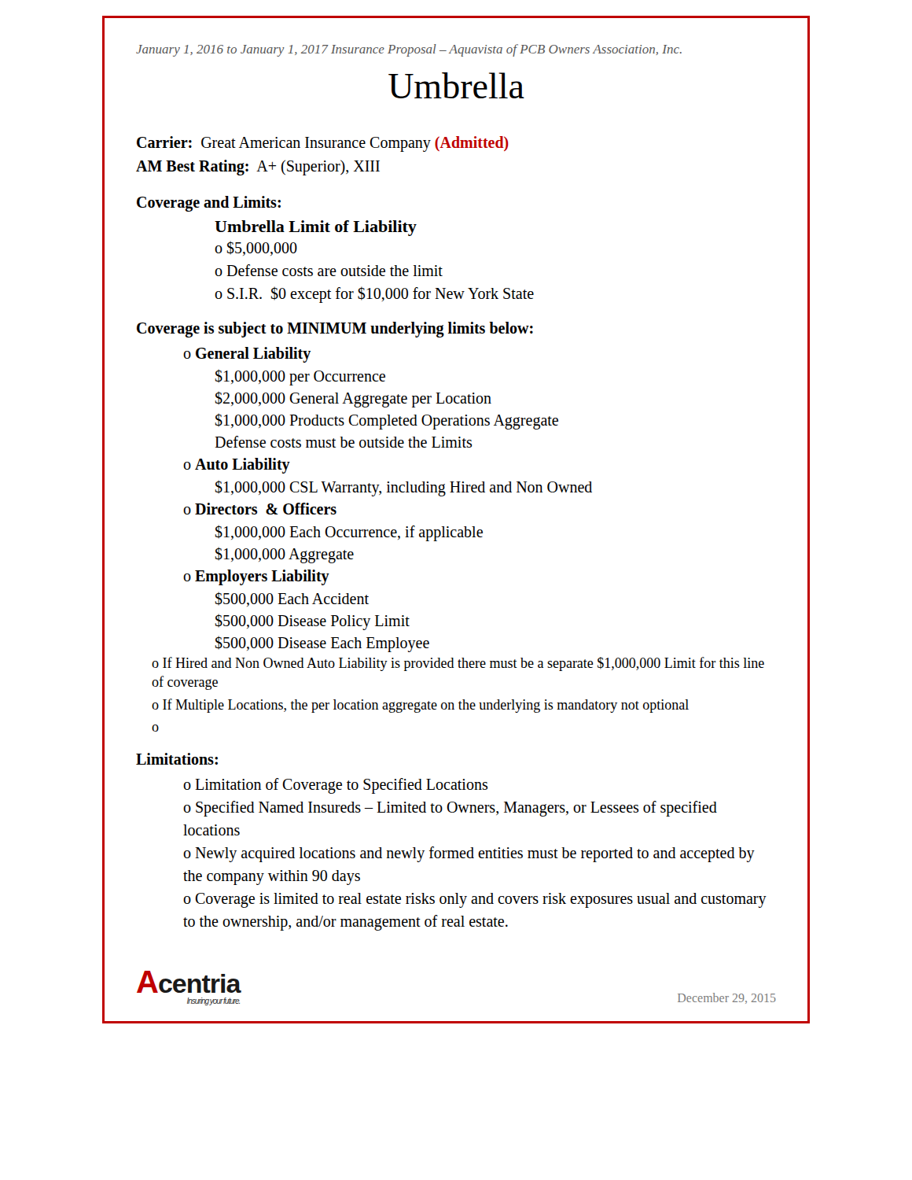January 1, 2016 to January 1, 2017 Insurance Proposal – Aquavista of PCB Owners Association, Inc.
Umbrella
Carrier: Great American Insurance Company (Admitted)
AM Best Rating: A+ (Superior), XIII
Coverage and Limits:
Umbrella Limit of Liability
$5,000,000
Defense costs are outside the limit
S.I.R. $0 except for $10,000 for New York State
Coverage is subject to MINIMUM underlying limits below:
General Liability
$1,000,000 per Occurrence
$2,000,000 General Aggregate per Location
$1,000,000 Products Completed Operations Aggregate
Defense costs must be outside the Limits
Auto Liability
$1,000,000 CSL Warranty, including Hired and Non Owned
Directors & Officers
$1,000,000 Each Occurrence, if applicable
$1,000,000 Aggregate
Employers Liability
$500,000 Each Accident
$500,000 Disease Policy Limit
$500,000 Disease Each Employee
If Hired and Non Owned Auto Liability is provided there must be a separate $1,000,000 Limit for this line of coverage
If Multiple Locations, the per location aggregate on the underlying is mandatory not optional
Limitations:
Limitation of Coverage to Specified Locations
Specified Named Insureds – Limited to Owners, Managers, or Lessees of specified locations
Newly acquired locations and newly formed entities must be reported to and accepted by the company within 90 days
Coverage is limited to real estate risks only and covers risk exposures usual and customary to the ownership, and/or management of real estate.
AcentriaInsuring your future.
December 29, 2015